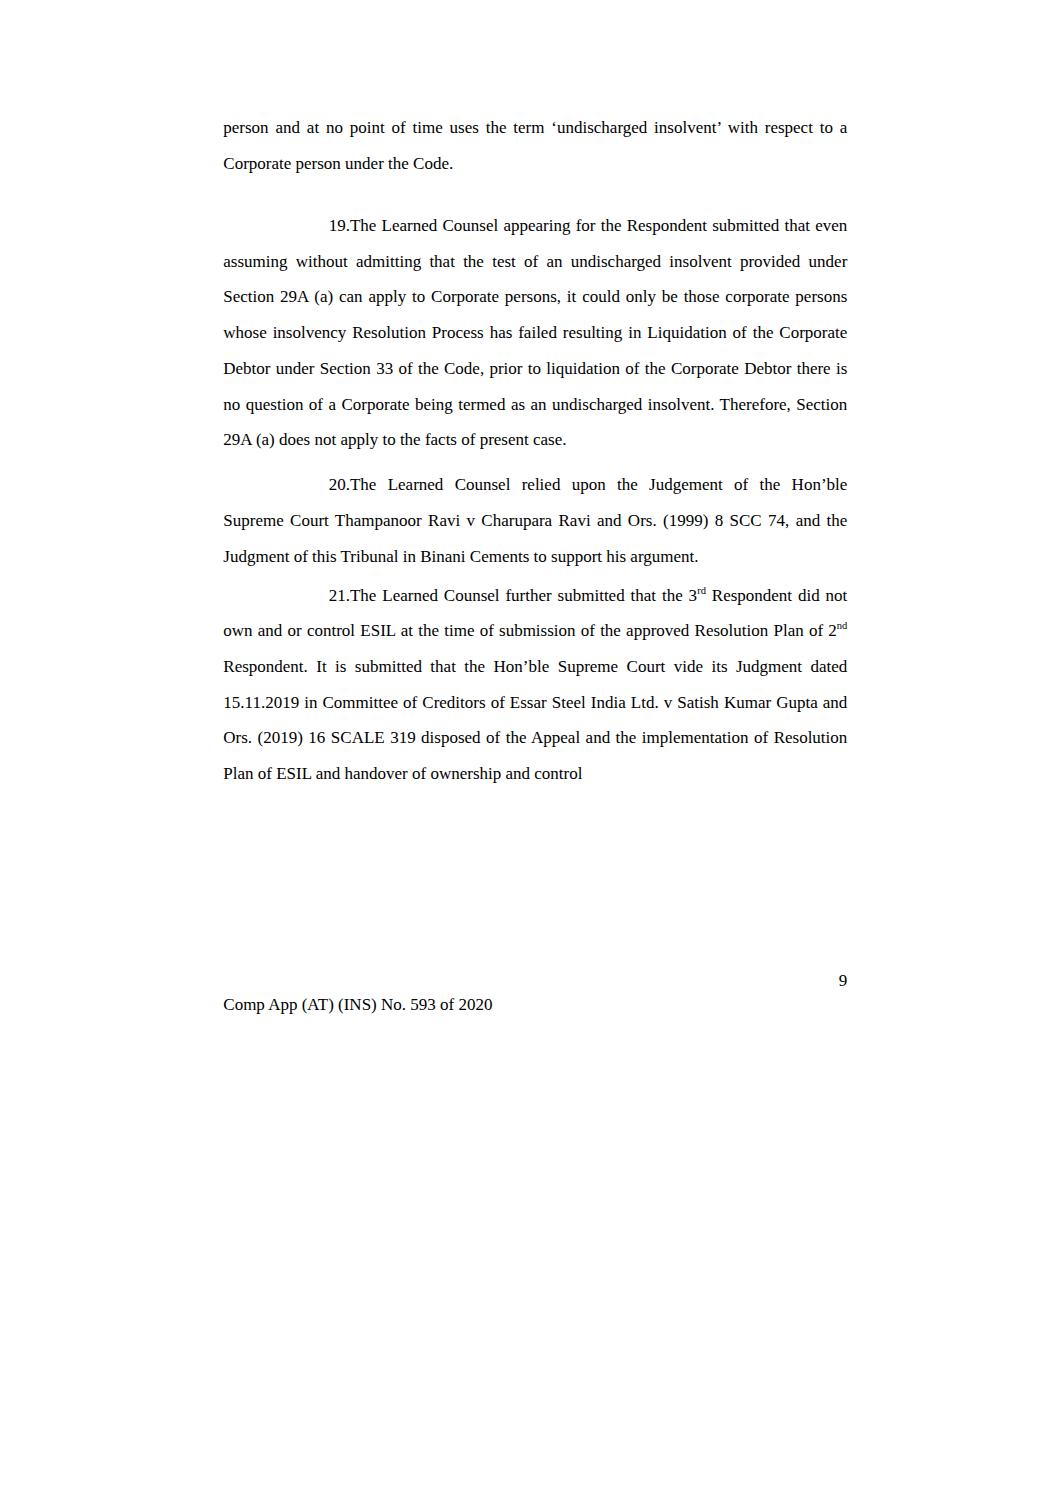person and at no point of time uses the term ‘undischarged insolvent’ with respect to a Corporate person under the Code.
19. The Learned Counsel appearing for the Respondent submitted that even assuming without admitting that the test of an undischarged insolvent provided under Section 29A (a) can apply to Corporate persons, it could only be those corporate persons whose insolvency Resolution Process has failed resulting in Liquidation of the Corporate Debtor under Section 33 of the Code, prior to liquidation of the Corporate Debtor there is no question of a Corporate being termed as an undischarged insolvent. Therefore, Section 29A (a) does not apply to the facts of present case.
20. The Learned Counsel relied upon the Judgement of the Hon’ble Supreme Court Thampanoor Ravi v Charupara Ravi and Ors. (1999) 8 SCC 74, and the Judgment of this Tribunal in Binani Cements to support his argument.
21. The Learned Counsel further submitted that the 3rd Respondent did not own and or control ESIL at the time of submission of the approved Resolution Plan of 2nd Respondent. It is submitted that the Hon’ble Supreme Court vide its Judgment dated 15.11.2019 in Committee of Creditors of Essar Steel India Ltd. v Satish Kumar Gupta and Ors. (2019) 16 SCALE 319 disposed of the Appeal and the implementation of Resolution Plan of ESIL and handover of ownership and control
9
Comp App (AT) (INS) No. 593 of 2020